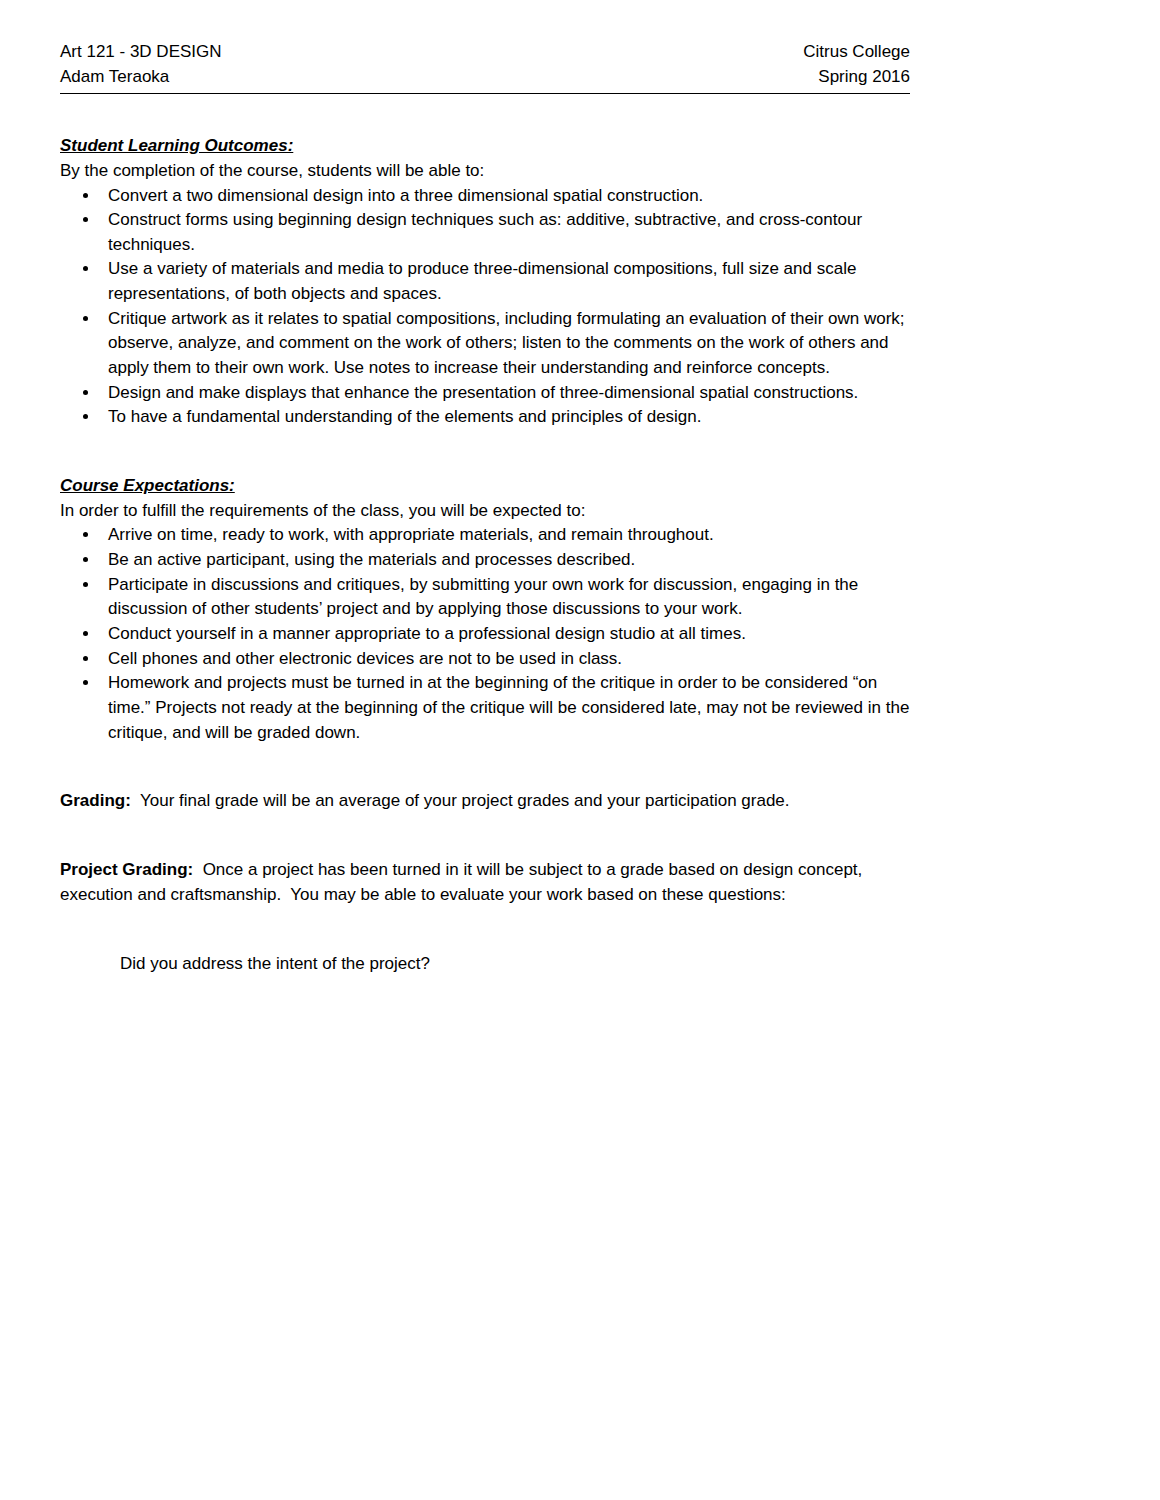Art 121 - 3D DESIGN Citrus College
Adam Teraoka Spring 2016
Student Learning Outcomes:
By the completion of the course, students will be able to:
Convert a two dimensional design into a three dimensional spatial construction.
Construct forms using beginning design techniques such as: additive, subtractive, and cross-contour techniques.
Use a variety of materials and media to produce three-dimensional compositions, full size and scale representations, of both objects and spaces.
Critique artwork as it relates to spatial compositions, including formulating an evaluation of their own work; observe, analyze, and comment on the work of others; listen to the comments on the work of others and apply them to their own work. Use notes to increase their understanding and reinforce concepts.
Design and make displays that enhance the presentation of three-dimensional spatial constructions.
To have a fundamental understanding of the elements and principles of design.
Course Expectations:
In order to fulfill the requirements of the class, you will be expected to:
Arrive on time, ready to work, with appropriate materials, and remain throughout.
Be an active participant, using the materials and processes described.
Participate in discussions and critiques, by submitting your own work for discussion, engaging in the discussion of other students’ project and by applying those discussions to your work.
Conduct yourself in a manner appropriate to a professional design studio at all times.
Cell phones and other electronic devices are not to be used in class.
Homework and projects must be turned in at the beginning of the critique in order to be considered “on time.” Projects not ready at the beginning of the critique will be considered late, may not be reviewed in the critique, and will be graded down.
Grading: Your final grade will be an average of your project grades and your participation grade.
Project Grading: Once a project has been turned in it will be subject to a grade based on design concept, execution and craftsmanship. You may be able to evaluate your work based on these questions:
Did you address the intent of the project?